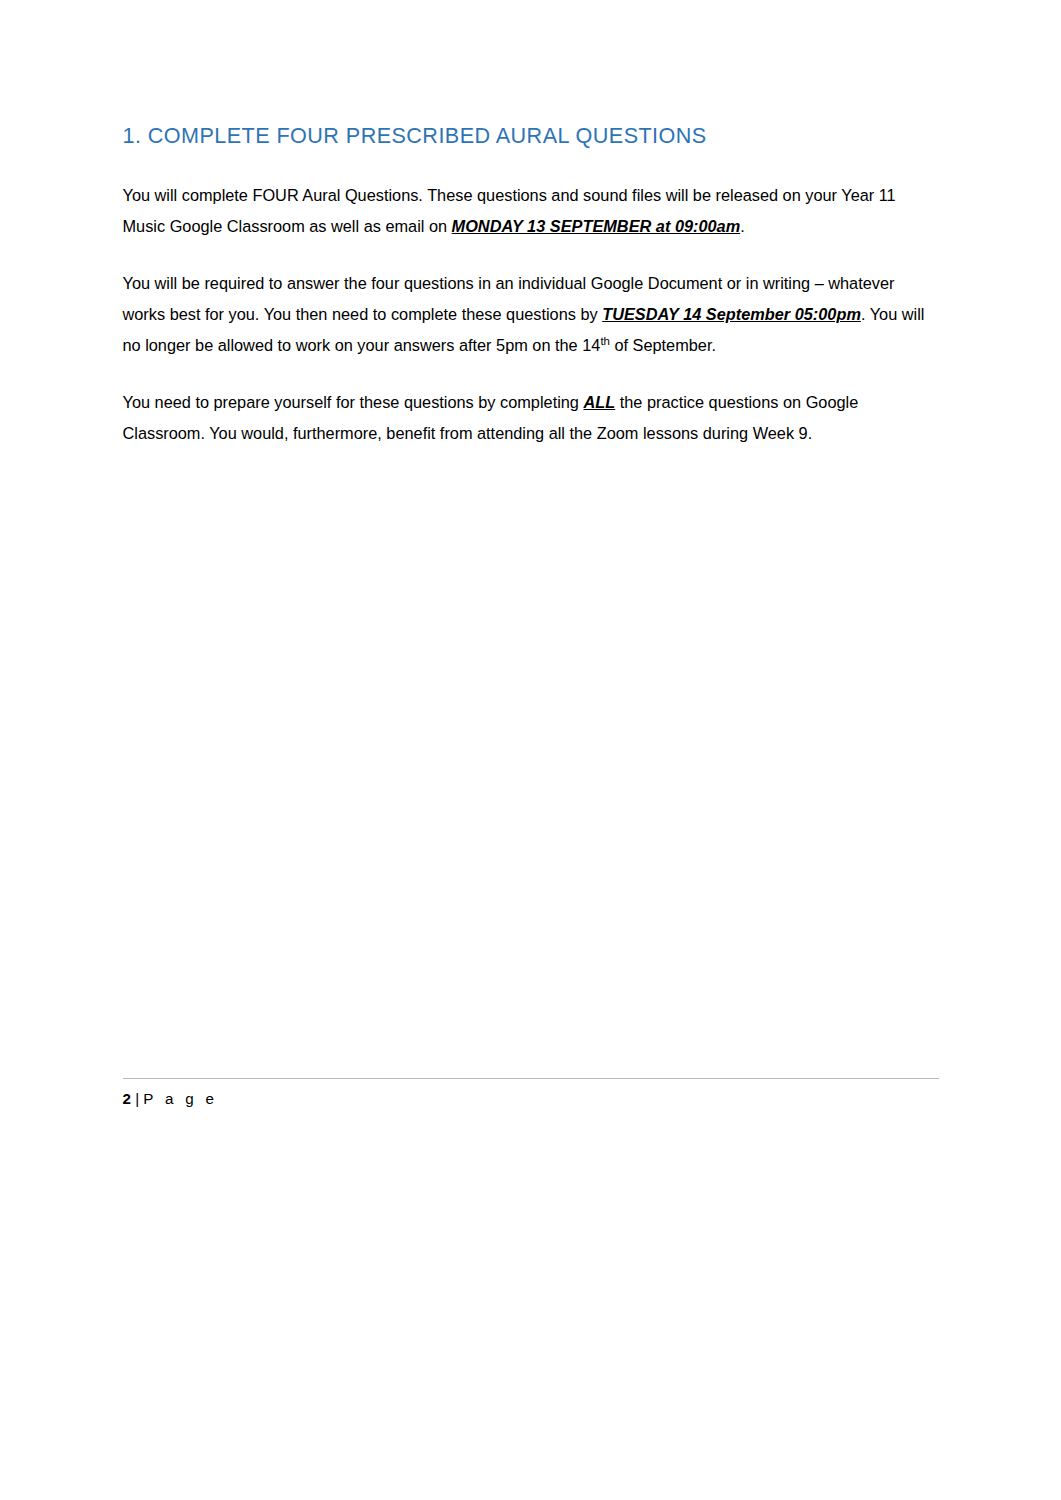1. COMPLETE FOUR PRESCRIBED AURAL QUESTIONS
You will complete FOUR Aural Questions. These questions and sound files will be released on your Year 11 Music Google Classroom as well as email on MONDAY 13 SEPTEMBER at 09:00am.
You will be required to answer the four questions in an individual Google Document or in writing – whatever works best for you. You then need to complete these questions by TUESDAY 14 September 05:00pm. You will no longer be allowed to work on your answers after 5pm on the 14th of September.
You need to prepare yourself for these questions by completing ALL the practice questions on Google Classroom. You would, furthermore, benefit from attending all the Zoom lessons during Week 9.
2 | P a g e